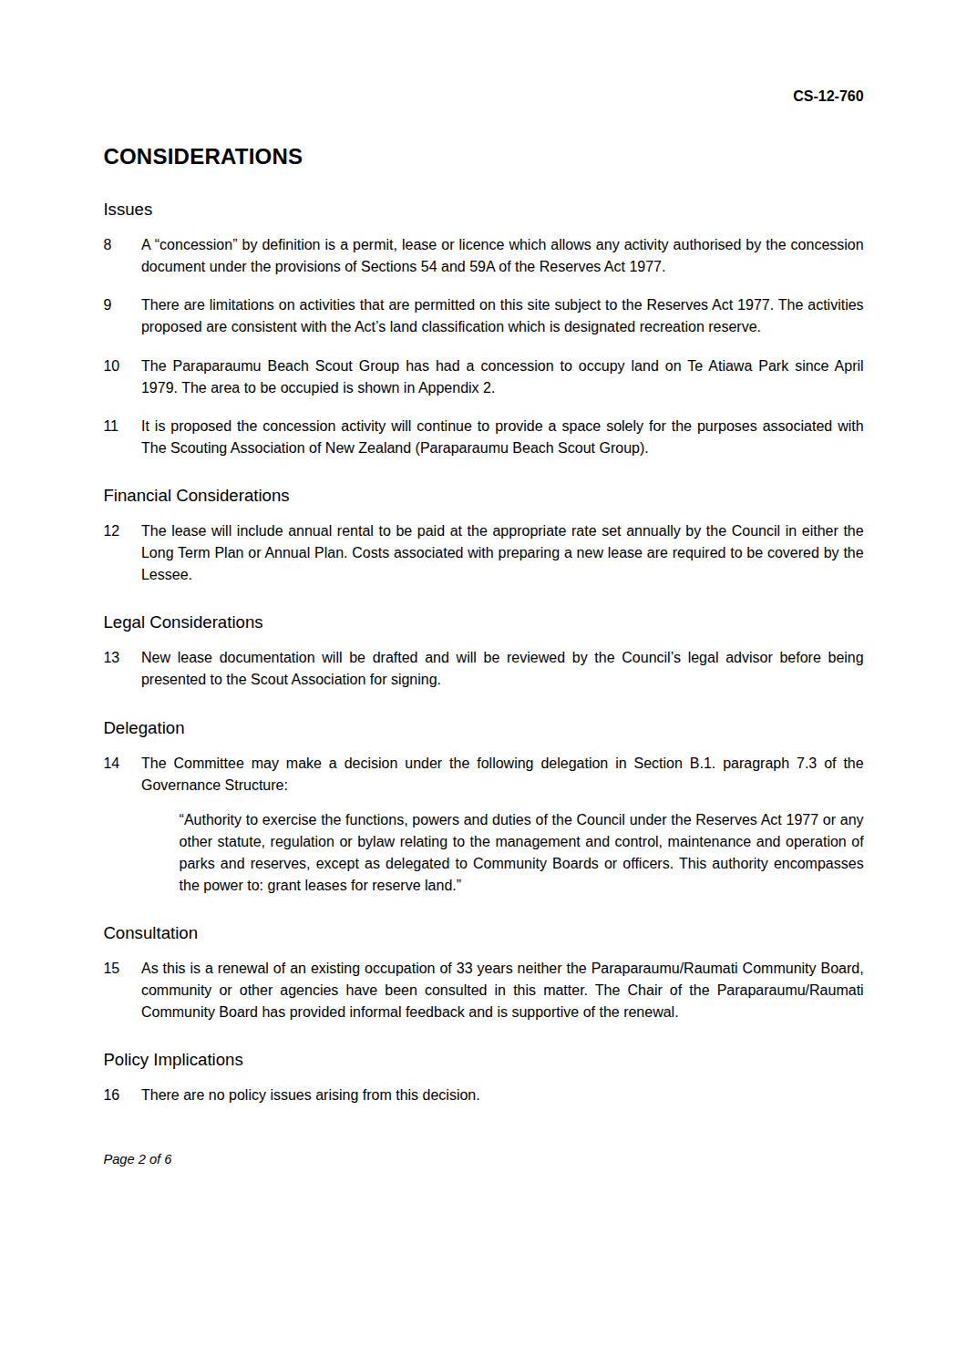CS-12-760
CONSIDERATIONS
Issues
8 A “concession” by definition is a permit, lease or licence which allows any activity authorised by the concession document under the provisions of Sections 54 and 59A of the Reserves Act 1977.
9 There are limitations on activities that are permitted on this site subject to the Reserves Act 1977. The activities proposed are consistent with the Act’s land classification which is designated recreation reserve.
10 The Paraparaumu Beach Scout Group has had a concession to occupy land on Te Atiawa Park since April 1979. The area to be occupied is shown in Appendix 2.
11 It is proposed the concession activity will continue to provide a space solely for the purposes associated with The Scouting Association of New Zealand (Paraparaumu Beach Scout Group).
Financial Considerations
12 The lease will include annual rental to be paid at the appropriate rate set annually by the Council in either the Long Term Plan or Annual Plan. Costs associated with preparing a new lease are required to be covered by the Lessee.
Legal Considerations
13 New lease documentation will be drafted and will be reviewed by the Council’s legal advisor before being presented to the Scout Association for signing.
Delegation
14 The Committee may make a decision under the following delegation in Section B.1. paragraph 7.3 of the Governance Structure:
“Authority to exercise the functions, powers and duties of the Council under the Reserves Act 1977 or any other statute, regulation or bylaw relating to the management and control, maintenance and operation of parks and reserves, except as delegated to Community Boards or officers. This authority encompasses the power to: grant leases for reserve land.”
Consultation
15 As this is a renewal of an existing occupation of 33 years neither the Paraparaumu/Raumati Community Board, community or other agencies have been consulted in this matter. The Chair of the Paraparaumu/Raumati Community Board has provided informal feedback and is supportive of the renewal.
Policy Implications
16 There are no policy issues arising from this decision.
Page 2 of 6